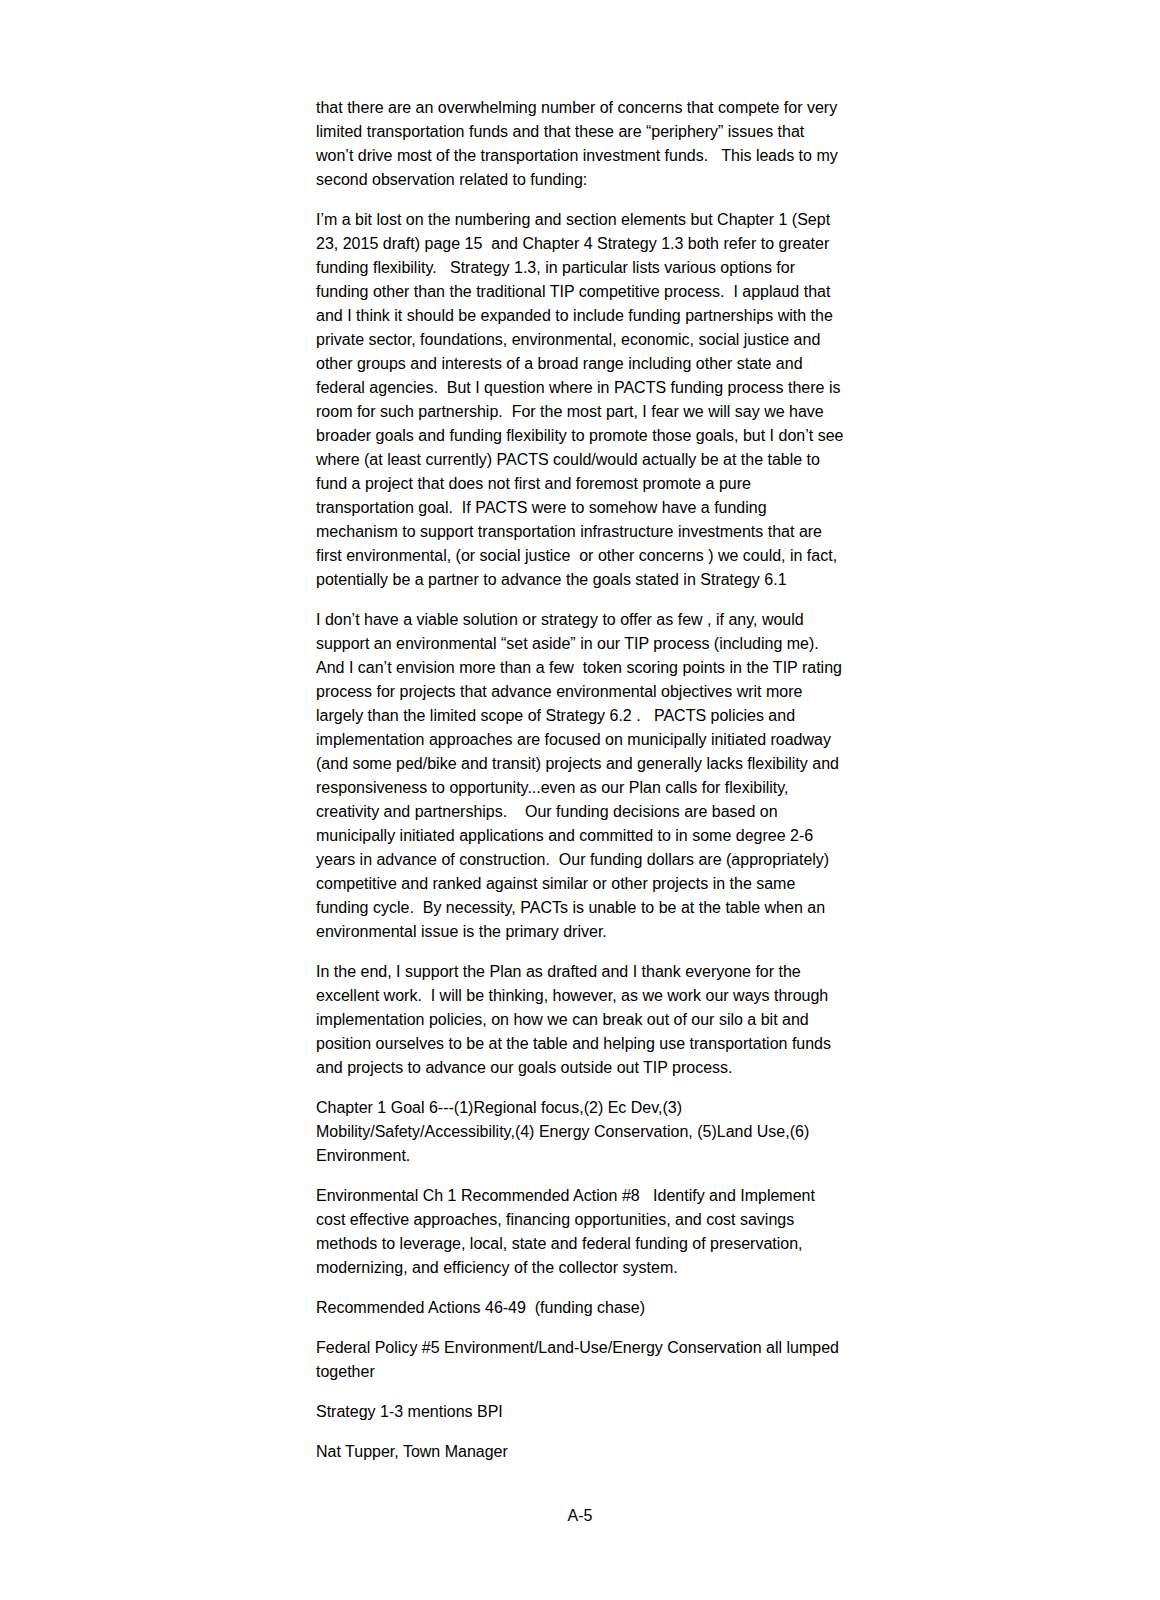that there are an overwhelming number of concerns that compete for very limited transportation funds and that these are “periphery” issues that won’t drive most of the transportation investment funds. This leads to my second observation related to funding:
I’m a bit lost on the numbering and section elements but Chapter 1 (Sept 23, 2015 draft) page 15 and Chapter 4 Strategy 1.3 both refer to greater funding flexibility. Strategy 1.3, in particular lists various options for funding other than the traditional TIP competitive process. I applaud that and I think it should be expanded to include funding partnerships with the private sector, foundations, environmental, economic, social justice and other groups and interests of a broad range including other state and federal agencies. But I question where in PACTS funding process there is room for such partnership. For the most part, I fear we will say we have broader goals and funding flexibility to promote those goals, but I don’t see where (at least currently) PACTS could/would actually be at the table to fund a project that does not first and foremost promote a pure transportation goal. If PACTS were to somehow have a funding mechanism to support transportation infrastructure investments that are first environmental, (or social justice or other concerns ) we could, in fact, potentially be a partner to advance the goals stated in Strategy 6.1
I don’t have a viable solution or strategy to offer as few , if any, would support an environmental “set aside” in our TIP process (including me). And I can’t envision more than a few token scoring points in the TIP rating process for projects that advance environmental objectives writ more largely than the limited scope of Strategy 6.2 . PACTS policies and implementation approaches are focused on municipally initiated roadway (and some ped/bike and transit) projects and generally lacks flexibility and responsiveness to opportunity...even as our Plan calls for flexibility, creativity and partnerships. Our funding decisions are based on municipally initiated applications and committed to in some degree 2-6 years in advance of construction. Our funding dollars are (appropriately) competitive and ranked against similar or other projects in the same funding cycle. By necessity, PACTs is unable to be at the table when an environmental issue is the primary driver.
In the end, I support the Plan as drafted and I thank everyone for the excellent work. I will be thinking, however, as we work our ways through implementation policies, on how we can break out of our silo a bit and position ourselves to be at the table and helping use transportation funds and projects to advance our goals outside out TIP process.
Chapter 1 Goal 6---(1)Regional focus,(2) Ec Dev,(3) Mobility/Safety/Accessibility,(4) Energy Conservation, (5)Land Use,(6) Environment.
Environmental Ch 1 Recommended Action #8 Identify and Implement cost effective approaches, financing opportunities, and cost savings methods to leverage, local, state and federal funding of preservation, modernizing, and efficiency of the collector system.
Recommended Actions 46-49 (funding chase)
Federal Policy #5 Environment/Land-Use/Energy Conservation all lumped together
Strategy 1-3 mentions BPI
Nat Tupper, Town Manager
A-5